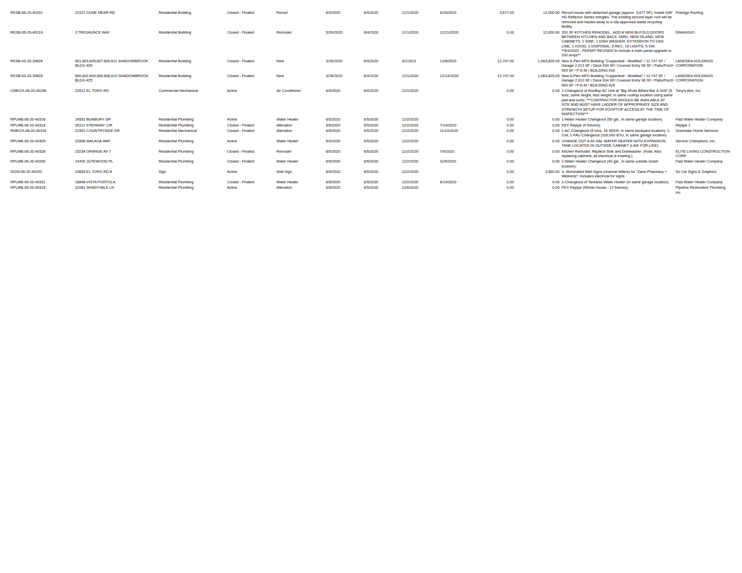| RESB-06-20-40291 | 22922 DUNE MEAR RD | Residential Building | Closed - Finaled | Reroof | 6/3/2020 | 6/4/2020 | 12/1/2020 | 6/15/2020 | 3,677.00 | 12,000.00 | Reroof house with detached garage (approx. 3,677 SF): Install GAF HD Reflector Series shingles. The existing second layer roof will be removed and hauled away to a city-approved waste recycling facility. | Prestige Roofing |
| RESB-05-20-40219 | 3 TRESAUNCE WAY | Residential Building | Closed - Finaled | Remodel | 5/29/2020 | 6/4/2020 | 12/1/2020 | 12/21/2020 | 0.00 | 12,000.00 | 200 SF KITCHEN REMODEL : ADD A NEW BI-FOLD DOORS BETWEEN KITCHEN AND BACK YARD, NEW ISLAND, NEW CABINETS, 1 SINK, 1 DISH WASHER, EXTENSION TO GAS LINE, 1 HOOD, 1 DISPOSAL, 8 REC, 18 LIGHTS, 5 SW. **8/4/2020 - PERMIT REVISED to include a main panel upgrade to 200 amps** | DIMAGGIO |
| RESB-03-20-39626 | 601,603,605,607,609,611 SHADOWBROOK BLDG #26 | Residential Building | Closed - Finaled | New | 3/26/2020 | 6/4/2020 | 3/1/2021 | 12/8/2020 | 12,747.00 | 1,063,825.00 | New 6-Plex MFD Building "Copperleaf - Modified" / 12,747 SF / Garage 2,913 SF / Deck 934 SF/ Covered Entry 96 SF / Patio/Porch 593 SF / P-E-M / BUILDING #26 | LANDSEA HOLDINGS CORPORATION |
| RESB-03-20-39628 | 600,602,604,606,608,610 SHADOWBROOK BLDG #25 | Residential Building | Closed - Finaled | New | 3/26/2020 | 6/4/2020 | 12/1/2020 | 12/14/2020 | 12,747.00 | 1,063,825.00 | New 6-Plex MFD Building "Copperleaf - Modified" / 12,747 SF / Garage 2,913 SF / Deck 934 SF/ Covered Entry 96 SF / Patio/Porch 593 SF / P-E-M / BUILDING #25 | LANDSEA HOLDINGS CORPORATION |
| CMECH-06-20-40296 | 23512 EL TORO RD | Commercial Mechanical | Active | Air Conditioner | 6/4/2020 | 6/4/2020 | 12/1/2020 | | 0.00 | 0.00 | 1-Changeout of Rooftop AC Unit at "Big Shots Billard Bar & Grill" (5 tons; same height, less weight; in same rooftop location using same pad and curb). ***CONTRACTOR SHOULD BE AVAILABLE AT SITE AND MUST HAVE LADDER OF APPROPRIATE SIZE AND STRENGTH SETUP FOR ROOFTOP ACCESS AT THE TIME OF INSPECTION*** | Tony's Aire, Inc. |
| RPLMB-06-20-40328 | 24551 BUNBURY DR | Residential Plumbing | Active | Water Heater | 6/5/2020 | 6/5/2020 | 12/2/2020 | | 0.00 | 0.00 | 1-Water Heater Changeout (50 gal., in same garage location). | Fast Water Heater Company |
| RPLMB-06-20-40318 | 25112 STEINWAY CIR | Residential Plumbing | Closed - Finaled | Alteration | 6/5/2020 | 6/5/2020 | 12/2/2020 | 7/14/2020 | 0.00 | 0.00 | PEX Repipe (9 fixtures) | Repipe 1 |
| RMECH-06-20-40316 | 21501 COUNTRYSIDE DR | Residential Mechanical | Closed - Finaled | Alteration | 6/5/2020 | 6/5/2020 | 12/2/2020 | 11/19/2020 | 0.00 | 0.00 | 1-AC Changeout (5 tons, 16 SEER, in same backyard location); 1-Coil; 1-FAU Changeout (100,000 BTU, in same garage location). | Greenstar Home Services |
| RPLMB-06-20-40305 | 22806 MALAGA WAY | Residential Plumbing | Active | Water Heater | 6/4/2020 | 6/5/2020 | 12/2/2020 | | 0.00 | 0.00 | CHANGE OUT A 40 GAL WATER HEATER WITH EXPANSION TANK LOCATED IN OUTSIDE CABINET (LIKE FOR LIKE). | Service Champions, Inc. |
| RPLMB-06-20-40326 | 23234 ORANGE AV 7 | Residential Plumbing | Closed - Finaled | Remodel | 6/5/2020 | 6/5/2020 | 12/2/2020 | 7/9/2020 | 0.00 | 0.00 | Kitchen Remodel: Replace Sink and Dishwasher. (Note: Also replacing cabinets; all electrical is existing.) | ELITE LIVING CONSTRUCTION CORP. |
| RPLMB-06-20-40330 | 24492 JUTEWOOD PL | Residential Plumbing | Closed - Finaled | Water Heater | 6/5/2020 | 6/5/2020 | 12/2/2020 | 11/5/2020 | 0.00 | 0.00 | 1-Water Heater Changeout (40 gal., in same outside closet location). | Fast Water Heater Company |
| SIGN-06-20-40293 | 23653 EL TORO RD A | Sign | Active | Wall Sign | 6/4/2020 | 6/5/2020 | 12/2/2020 | | 0.00 | 3,500.00 | 3- Illuminated Wall Signs (channel letters) for "Zane Pharmacy + Wellness"; Includes electrical for signs. | So Cal Signs & Graphics |
| RPLMB-06-20-40331 | 18846 VISTA PORTOLA | Residential Plumbing | Closed - Finaled | Water Heater | 6/5/2020 | 6/5/2020 | 12/2/2020 | 8/19/2020 | 0.00 | 0.00 | 1-Changeout of Tankless Water Heater (in same garage location). | Fast Water Heater Company |
| RPLMB-06-20-40315 | 22081 SHADYVALE LN | Residential Plumbing | Active | Alteration | 6/5/2020 | 6/5/2020 | 12/6/2020 | | 0.00 | 0.00 | PEX Repipe (Whole House - 17 fixtures) | Pipeline Restoration Plumbing, Inc. |